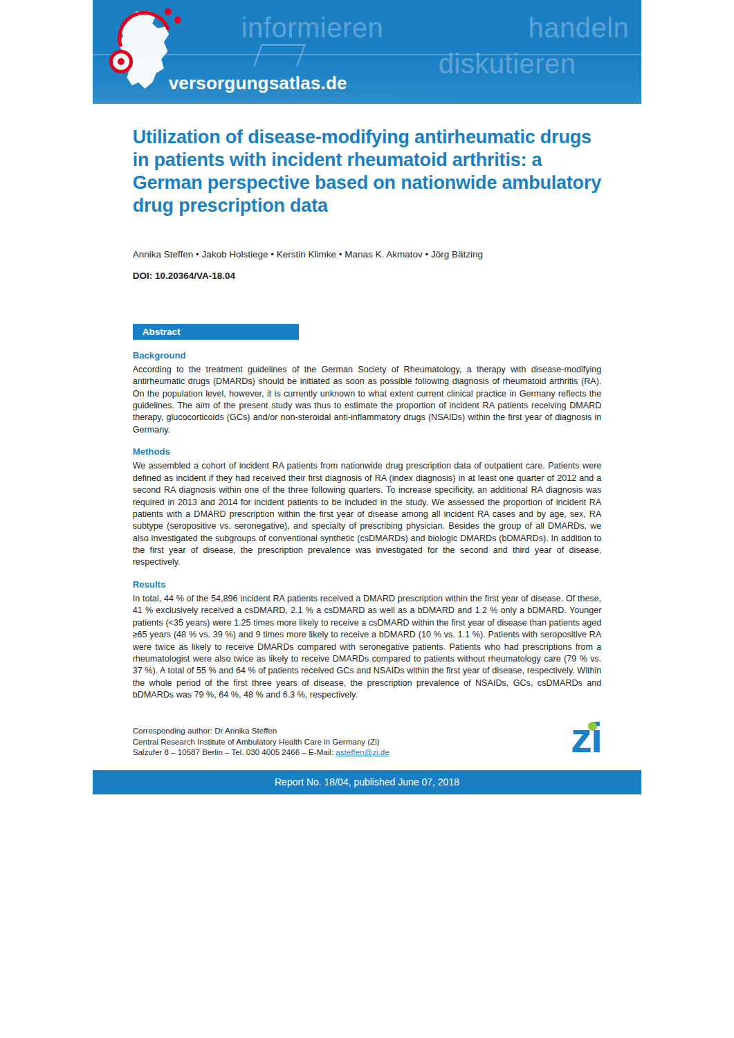informieren diskutieren handeln
versorgungsatlas.de
Utilization of disease-modifying antirheumatic drugs in patients with incident rheumatoid arthritis: a German perspective based on nationwide ambulatory drug prescription data
Annika Steffen • Jakob Holstiege • Kerstin Klimke • Manas K. Akmatov • Jörg Bätzing
DOI: 10.20364/VA-18.04
Abstract
Background
According to the treatment guidelines of the German Society of Rheumatology, a therapy with disease-modifying antirheumatic drugs (DMARDs) should be initiated as soon as possible following diagnosis of rheumatoid arthritis (RA). On the population level, however, it is currently unknown to what extent current clinical practice in Germany reflects the guidelines. The aim of the present study was thus to estimate the proportion of incident RA patients receiving DMARD therapy, glucocorticoids (GCs) and/or non-steroidal anti-inflammatory drugs (NSAIDs) within the first year of diagnosis in Germany.
Methods
We assembled a cohort of incident RA patients from nationwide drug prescription data of outpatient care. Patients were defined as incident if they had received their first diagnosis of RA (index diagnosis) in at least one quarter of 2012 and a second RA diagnosis within one of the three following quarters. To increase specificity, an additional RA diagnosis was required in 2013 and 2014 for incident patients to be included in the study. We assessed the proportion of incident RA patients with a DMARD prescription within the first year of disease among all incident RA cases and by age, sex, RA subtype (seropositive vs. seronegative), and specialty of prescribing physician. Besides the group of all DMARDs, we also investigated the subgroups of conventional synthetic (csDMARDs) and biologic DMARDs (bDMARDs). In addition to the first year of disease, the prescription prevalence was investigated for the second and third year of disease, respectively.
Results
In total, 44 % of the 54,896 incident RA patients received a DMARD prescription within the first year of disease. Of these, 41 % exclusively received a csDMARD, 2.1 % a csDMARD as well as a bDMARD and 1.2 % only a bDMARD. Younger patients (<35 years) were 1.25 times more likely to receive a csDMARD within the first year of disease than patients aged ≥65 years (48 % vs. 39 %) and 9 times more likely to receive a bDMARD (10 % vs. 1.1 %). Patients with seropositive RA were twice as likely to receive DMARDs compared with seronegative patients. Patients who had prescriptions from a rheumatologist were also twice as likely to receive DMARDs compared to patients without rheumatology care (79 % vs. 37 %). A total of 55 % and 64 % of patients received GCs and NSAIDs within the first year of disease, respectively. Within the whole period of the first three years of disease, the prescription prevalence of NSAIDs, GCs, csDMARDs and bDMARDs was 79 %, 64 %, 48 % and 6.3 %, respectively.
Corresponding author: Dr Annika Steffen
Central Research Institute of Ambulatory Health Care in Germany (Zi)
Salzufer 8 – 10587 Berlin – Tel. 030 4005 2466 – E-Mail: asteffen@zi.de
zi
Report No. 18/04, published June 07, 2018